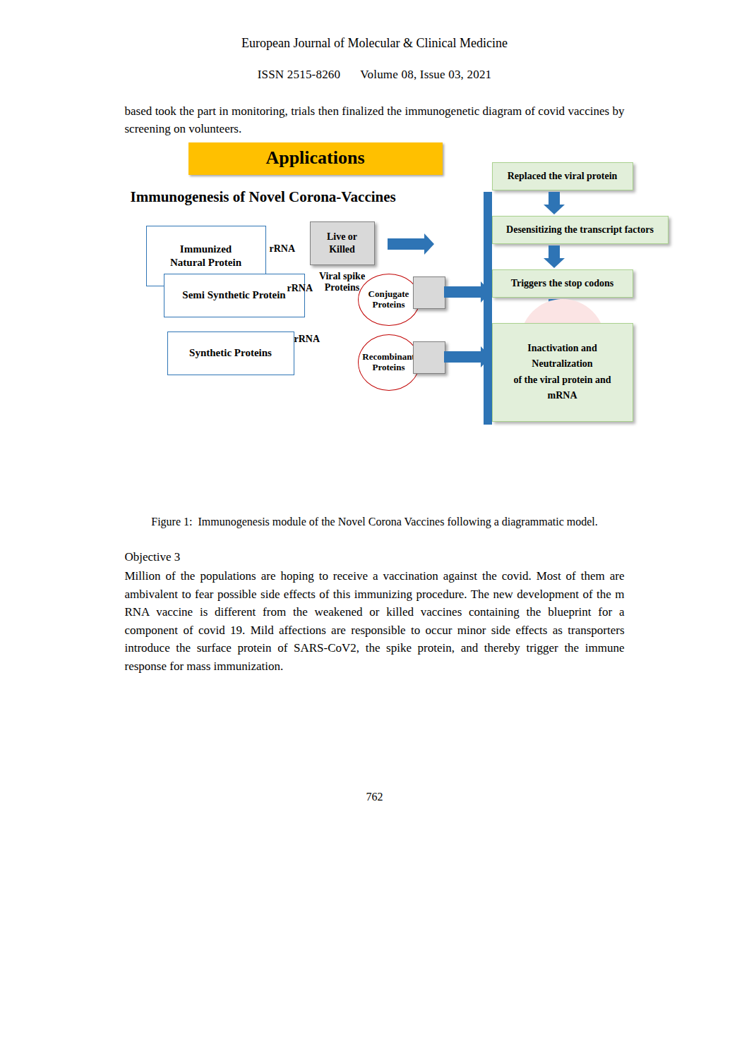European Journal of Molecular & Clinical Medicine
ISSN 2515-8260Volume 08, Issue 03, 2021
based took the part in monitoring, trials then finalized the immunogenetic diagram of covid vaccines by screening on volunteers.
Applications
Immunogenesis of Novel Corona-Vaccines
Immunized
Natural Protein
Semi Synthetic Protein
Synthetic Proteins
rRNA
rRNA
rRNA
Live or
Killed
Viral spike Proteins
Conjugate Proteins
Recombinant Proteins
Replaced the viral protein
Desensitizing the transcript factors
Triggers the stop codons
Inactivation and Neutralization
of the viral protein and
mRNA
Figure 1: Immunogenesis module of the Novel Corona Vaccines following a diagrammatic model.
Objective 3
Million of the populations are hoping to receive a vaccination against the covid. Most of them are ambivalent to fear possible side effects of this immunizing procedure. The new development of the m RNA vaccine is different from the weakened or killed vaccines containing the blueprint for a component of covid 19. Mild affections are responsible to occur minor side effects as transporters introduce the surface protein of SARS-CoV2, the spike protein, and thereby trigger the immune response for mass immunization.
762